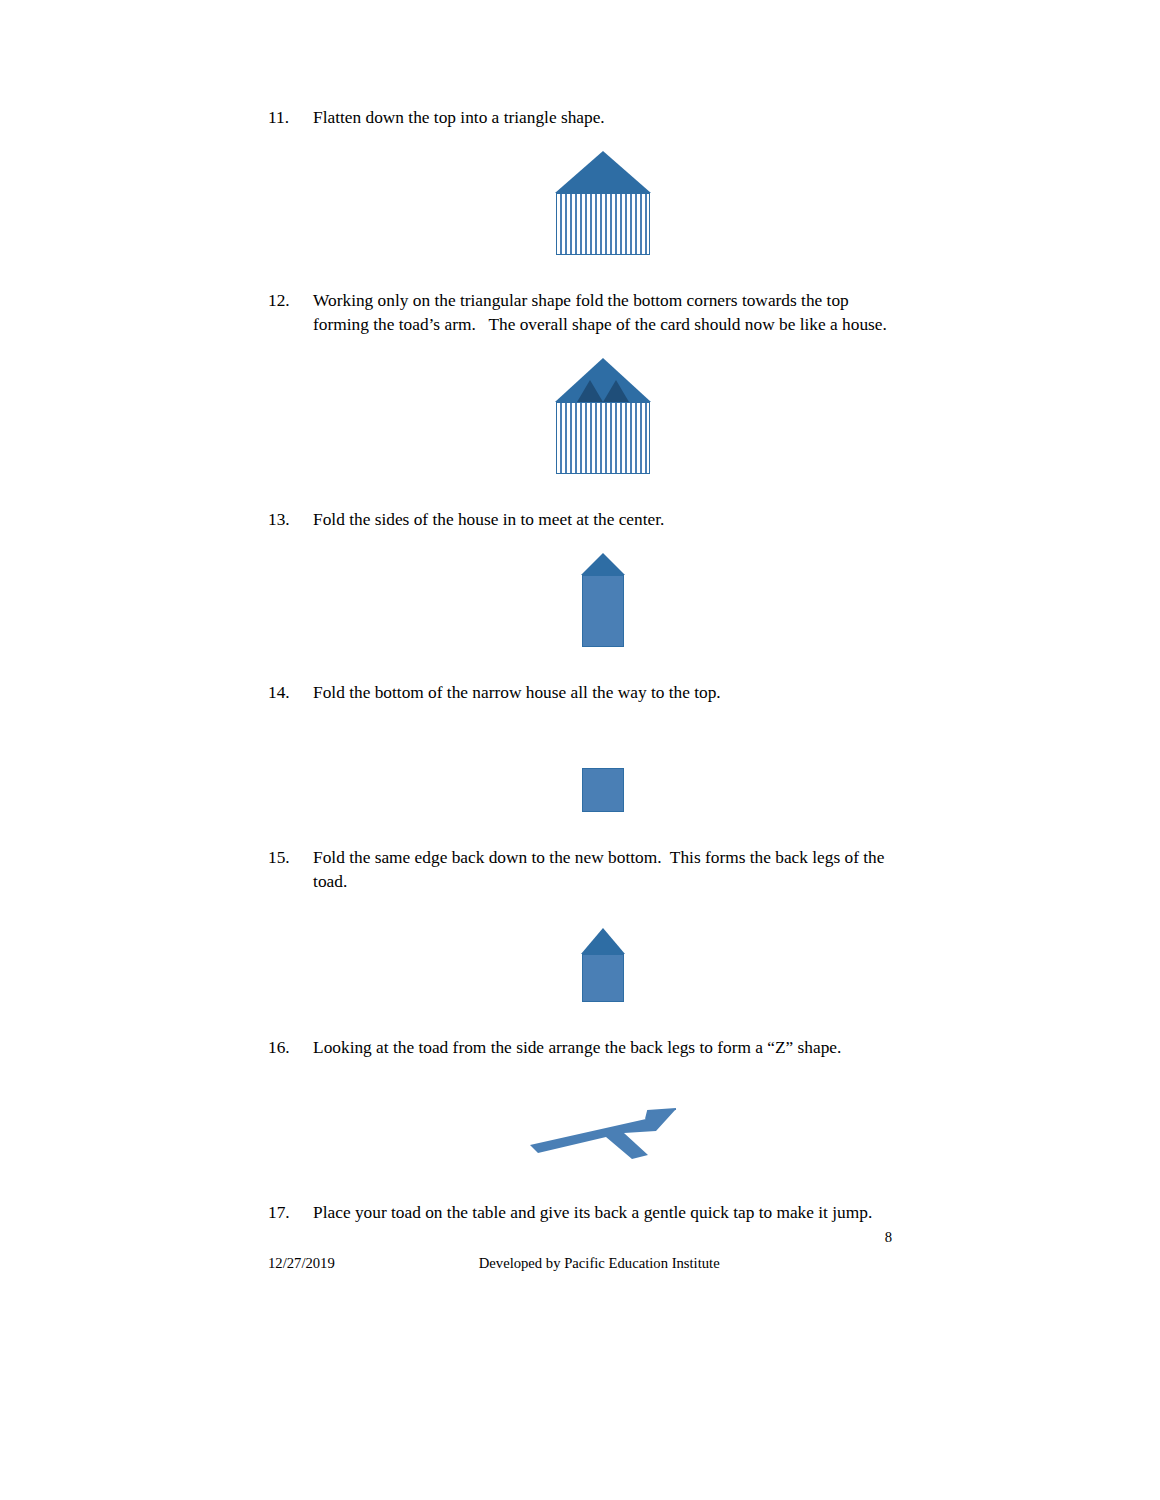Flatten down the top into a triangle shape.
Working only on the triangular shape fold the bottom corners towards the top forming the toad’s arm. The overall shape of the card should now be like a house.
Fold the sides of the house in to meet at the center.
Fold the bottom of the narrow house all the way to the top.
Fold the same edge back down to the new bottom. This forms the back legs of the toad.
Looking at the toad from the side arrange the back legs to form a “Z” shape.
Place your toad on the table and give its back a gentle quick tap to make it jump.
8
12/27/2019
Developed by Pacific Education Institute